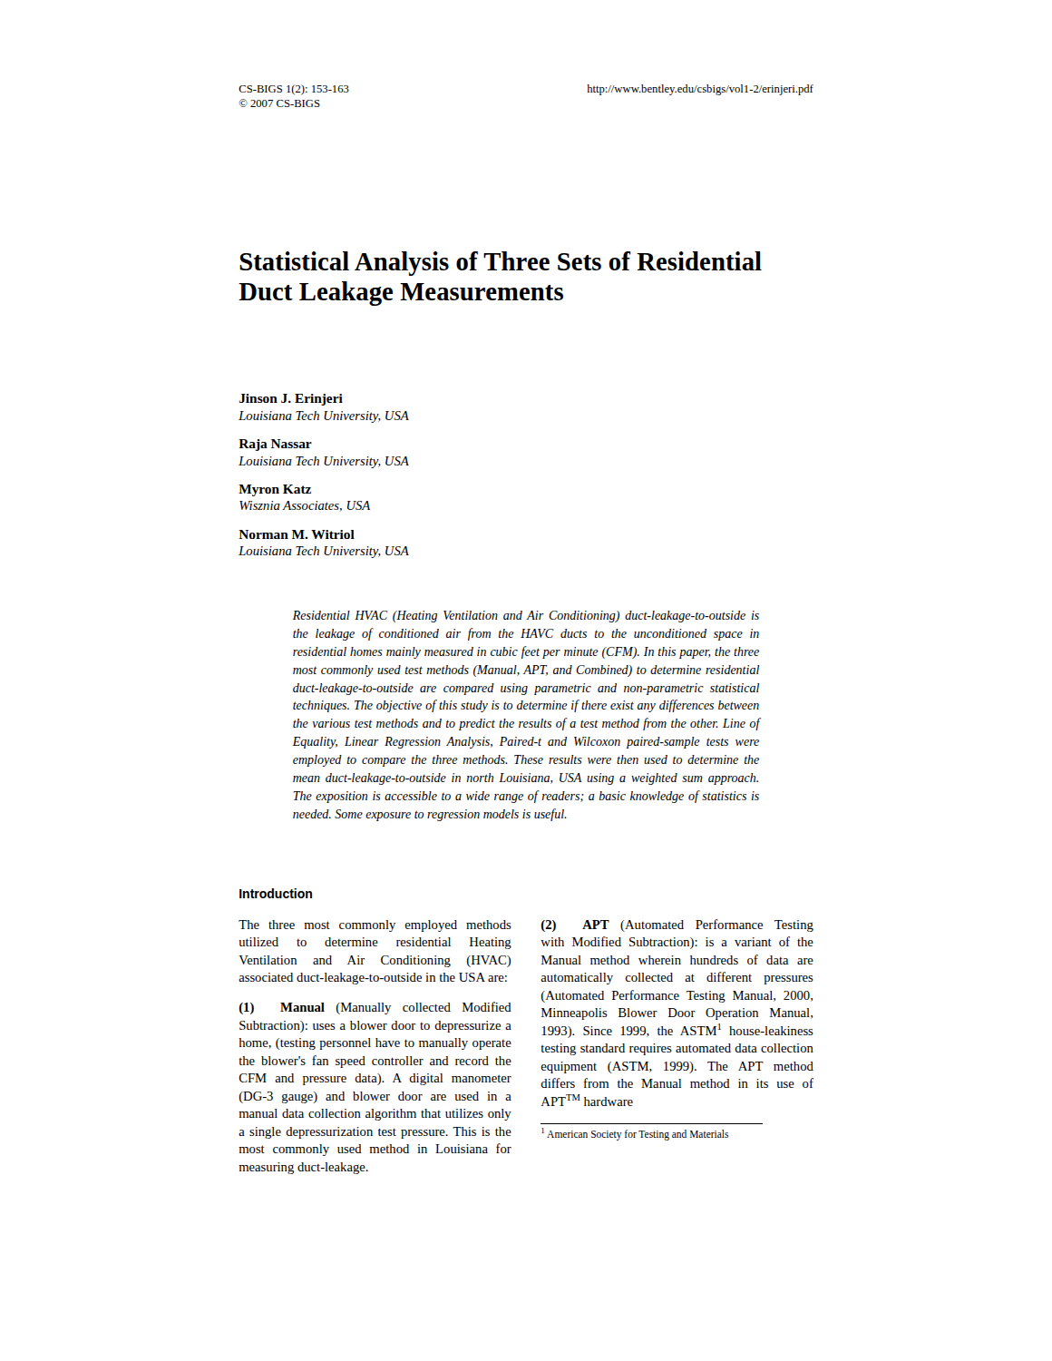CS-BIGS 1(2): 153-163
© 2007 CS-BIGS
http://www.bentley.edu/csbigs/vol1-2/erinjeri.pdf
Statistical Analysis of Three Sets of Residential Duct Leakage Measurements
Jinson J. Erinjeri Louisiana Tech University, USA
Raja Nassar Louisiana Tech University, USA
Myron Katz Wisznia Associates, USA
Norman M. Witriol Louisiana Tech University, USA
Residential HVAC (Heating Ventilation and Air Conditioning) duct-leakage-to-outside is the leakage of conditioned air from the HAVC ducts to the unconditioned space in residential homes mainly measured in cubic feet per minute (CFM). In this paper, the three most commonly used test methods (Manual, APT, and Combined) to determine residential duct-leakage-to-outside are compared using parametric and non-parametric statistical techniques. The objective of this study is to determine if there exist any differences between the various test methods and to predict the results of a test method from the other. Line of Equality, Linear Regression Analysis, Paired-t and Wilcoxon paired-sample tests were employed to compare the three methods. These results were then used to determine the mean duct-leakage-to-outside in north Louisiana, USA using a weighted sum approach. The exposition is accessible to a wide range of readers; a basic knowledge of statistics is needed. Some exposure to regression models is useful.
Introduction
The three most commonly employed methods utilized to determine residential Heating Ventilation and Air Conditioning (HVAC) associated duct-leakage-to-outside in the USA are:
(1) Manual (Manually collected Modified Subtraction): uses a blower door to depressurize a home, (testing personnel have to manually operate the blower's fan speed controller and record the CFM and pressure data). A digital manometer (DG-3 gauge) and blower door are used in a manual data collection algorithm that utilizes only a single depressurization test pressure. This is the most commonly used method in Louisiana for measuring duct-leakage.
(2) APT (Automated Performance Testing with Modified Subtraction): is a variant of the Manual method wherein hundreds of data are automatically collected at different pressures (Automated Performance Testing Manual, 2000, Minneapolis Blower Door Operation Manual, 1993). Since 1999, the ASTM1 house-leakiness testing standard requires automated data collection equipment (ASTM, 1999). The APT method differs from the Manual method in its use of APTTM hardware
1 American Society for Testing and Materials